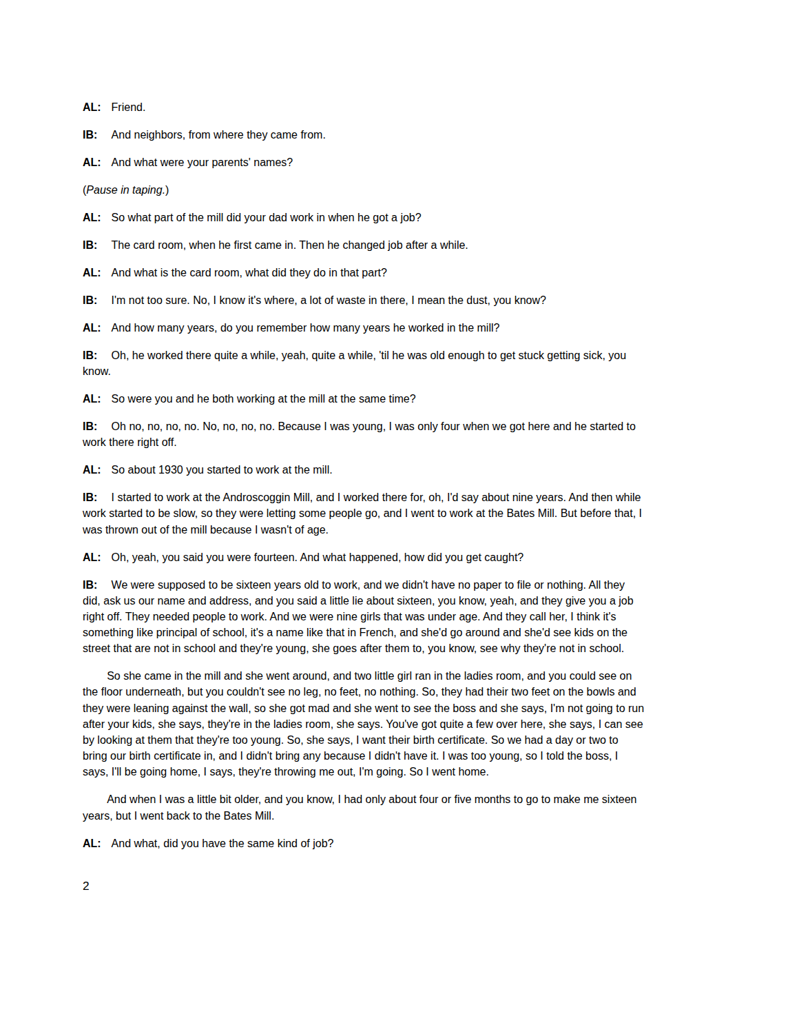AL: Friend.
IB: And neighbors, from where they came from.
AL: And what were your parents' names?
(Pause in taping.)
AL: So what part of the mill did your dad work in when he got a job?
IB: The card room, when he first came in. Then he changed job after a while.
AL: And what is the card room, what did they do in that part?
IB: I'm not too sure. No, I know it's where, a lot of waste in there, I mean the dust, you know?
AL: And how many years, do you remember how many years he worked in the mill?
IB: Oh, he worked there quite a while, yeah, quite a while, 'til he was old enough to get stuck getting sick, you know.
AL: So were you and he both working at the mill at the same time?
IB: Oh no, no, no, no. No, no, no, no. Because I was young, I was only four when we got here and he started to work there right off.
AL: So about 1930 you started to work at the mill.
IB: I started to work at the Androscoggin Mill, and I worked there for, oh, I'd say about nine years. And then while work started to be slow, so they were letting some people go, and I went to work at the Bates Mill. But before that, I was thrown out of the mill because I wasn't of age.
AL: Oh, yeah, you said you were fourteen. And what happened, how did you get caught?
IB: We were supposed to be sixteen years old to work, and we didn't have no paper to file or nothing. All they did, ask us our name and address, and you said a little lie about sixteen, you know, yeah, and they give you a job right off. They needed people to work. And we were nine girls that was under age. And they call her, I think it's something like principal of school, it's a name like that in French, and she'd go around and she'd see kids on the street that are not in school and they're young, she goes after them to, you know, see why they're not in school.
So she came in the mill and she went around, and two little girl ran in the ladies room, and you could see on the floor underneath, but you couldn't see no leg, no feet, no nothing. So, they had their two feet on the bowls and they were leaning against the wall, so she got mad and she went to see the boss and she says, I'm not going to run after your kids, she says, they're in the ladies room, she says. You've got quite a few over here, she says, I can see by looking at them that they're too young. So, she says, I want their birth certificate. So we had a day or two to bring our birth certificate in, and I didn't bring any because I didn't have it. I was too young, so I told the boss, I says, I'll be going home, I says, they're throwing me out, I'm going. So I went home.
And when I was a little bit older, and you know, I had only about four or five months to go to make me sixteen years, but I went back to the Bates Mill.
AL: And what, did you have the same kind of job?
2